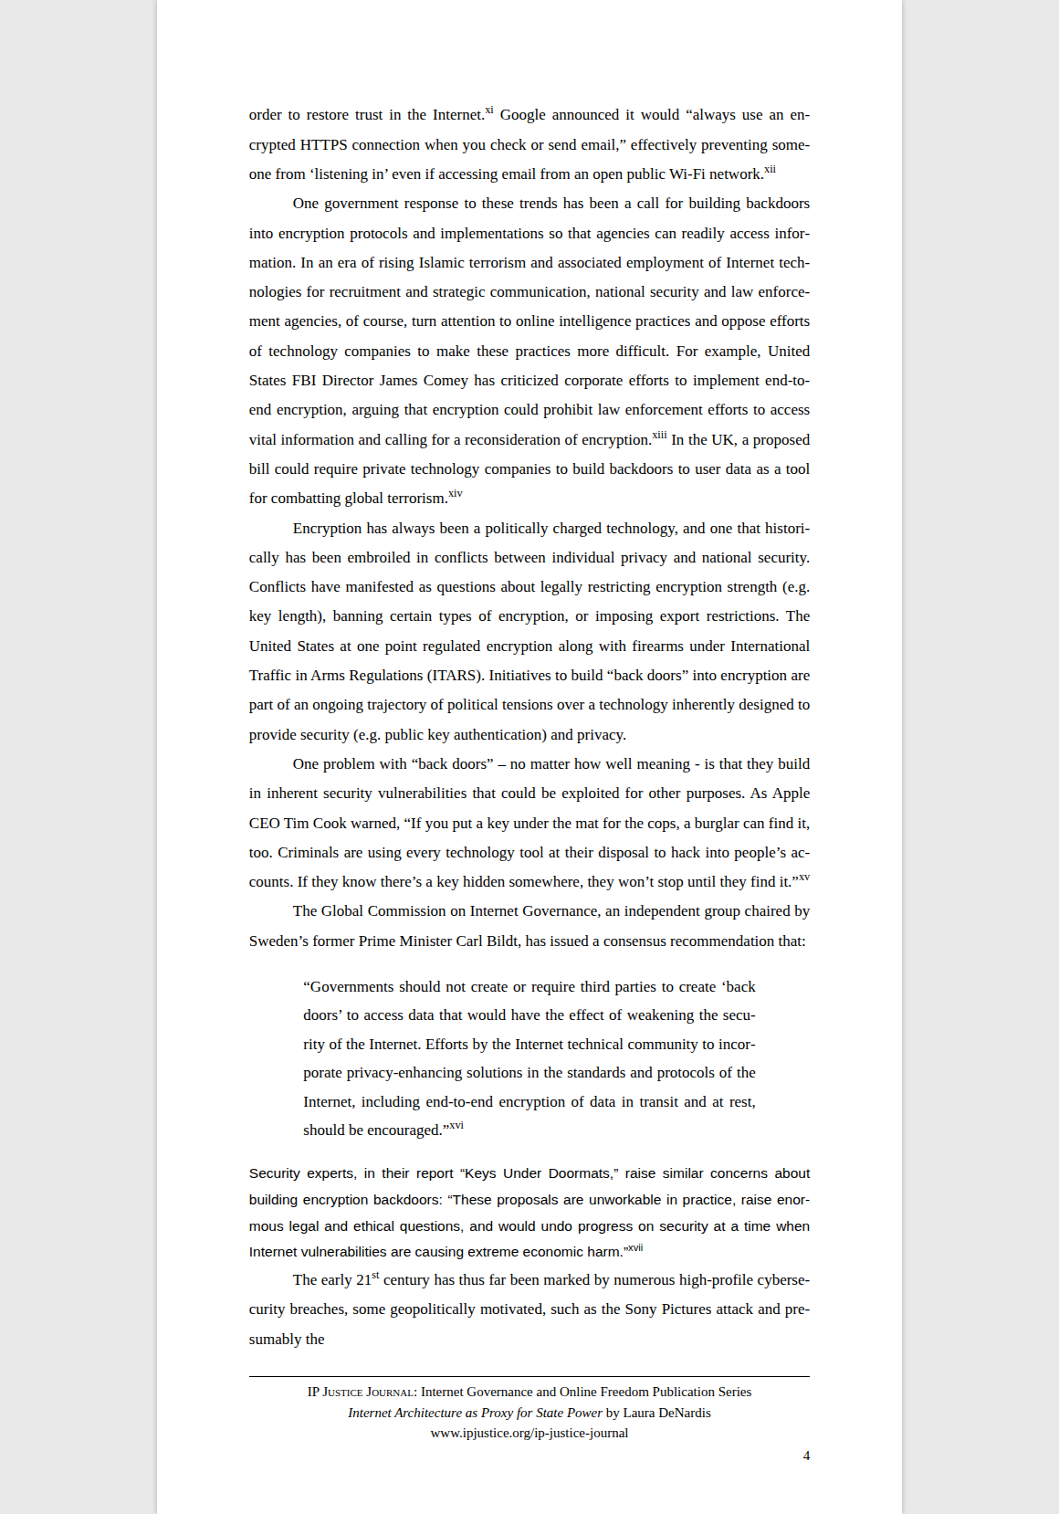order to restore trust in the Internet.xi Google announced it would “always use an encrypted HTTPS connection when you check or send email,” effectively preventing someone from ‘listening in’ even if accessing email from an open public Wi-Fi network.xii
One government response to these trends has been a call for building backdoors into encryption protocols and implementations so that agencies can readily access information. In an era of rising Islamic terrorism and associated employment of Internet technologies for recruitment and strategic communication, national security and law enforcement agencies, of course, turn attention to online intelligence practices and oppose efforts of technology companies to make these practices more difficult. For example, United States FBI Director James Comey has criticized corporate efforts to implement end-to-end encryption, arguing that encryption could prohibit law enforcement efforts to access vital information and calling for a reconsideration of encryption.xiii In the UK, a proposed bill could require private technology companies to build backdoors to user data as a tool for combatting global terrorism.xiv
Encryption has always been a politically charged technology, and one that historically has been embroiled in conflicts between individual privacy and national security. Conflicts have manifested as questions about legally restricting encryption strength (e.g. key length), banning certain types of encryption, or imposing export restrictions. The United States at one point regulated encryption along with firearms under International Traffic in Arms Regulations (ITARS). Initiatives to build “back doors” into encryption are part of an ongoing trajectory of political tensions over a technology inherently designed to provide security (e.g. public key authentication) and privacy.
One problem with “back doors” – no matter how well meaning - is that they build in inherent security vulnerabilities that could be exploited for other purposes. As Apple CEO Tim Cook warned, “If you put a key under the mat for the cops, a burglar can find it, too. Criminals are using every technology tool at their disposal to hack into people’s accounts. If they know there’s a key hidden somewhere, they won’t stop until they find it.”xv
The Global Commission on Internet Governance, an independent group chaired by Sweden’s former Prime Minister Carl Bildt, has issued a consensus recommendation that:
“Governments should not create or require third parties to create ‘back doors’ to access data that would have the effect of weakening the security of the Internet. Efforts by the Internet technical community to incorporate privacy-enhancing solutions in the standards and protocols of the Internet, including end-to-end encryption of data in transit and at rest, should be encouraged.”xvi
Security experts, in their report “Keys Under Doormats,” raise similar concerns about building encryption backdoors: “These proposals are unworkable in practice, raise enormous legal and ethical questions, and would undo progress on security at a time when Internet vulnerabilities are causing extreme economic harm.”xvii
The early 21st century has thus far been marked by numerous high-profile cybersecurity breaches, some geopolitically motivated, such as the Sony Pictures attack and presumably the
IP Justice Journal: Internet Governance and Online Freedom Publication Series
Internet Architecture as Proxy for State Power by Laura DeNardis
www.ipjustice.org/ip-justice-journal
4